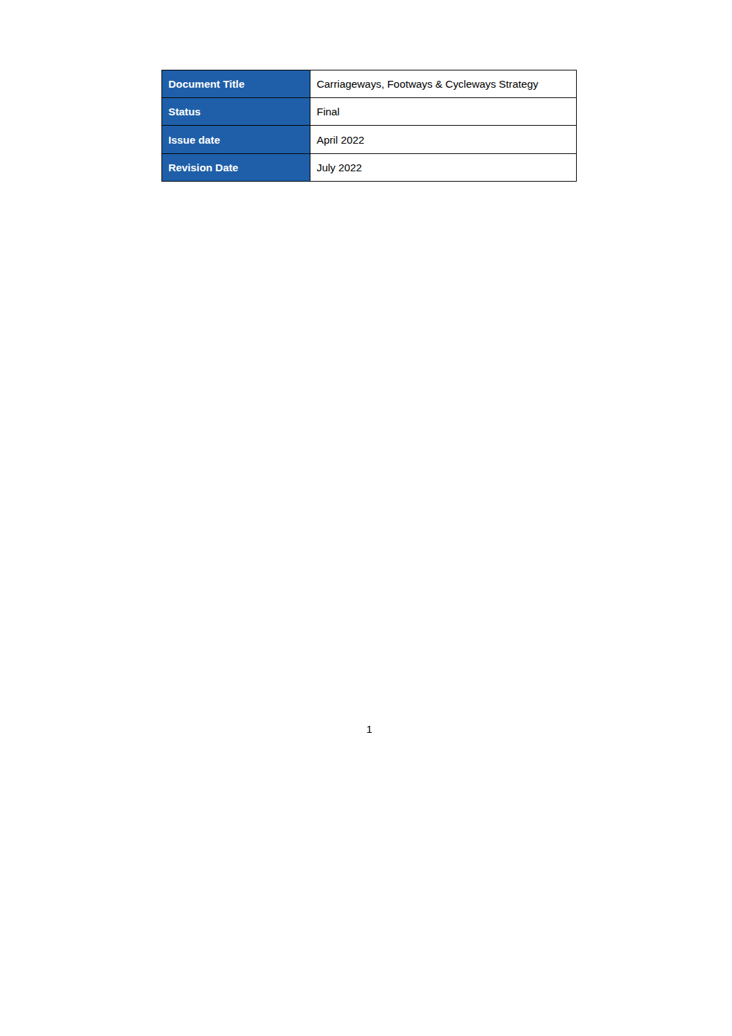| Document Title | Carriageways, Footways & Cycleways Strategy |
| Status | Final |
| Issue date | April 2022 |
| Revision Date | July 2022 |
1